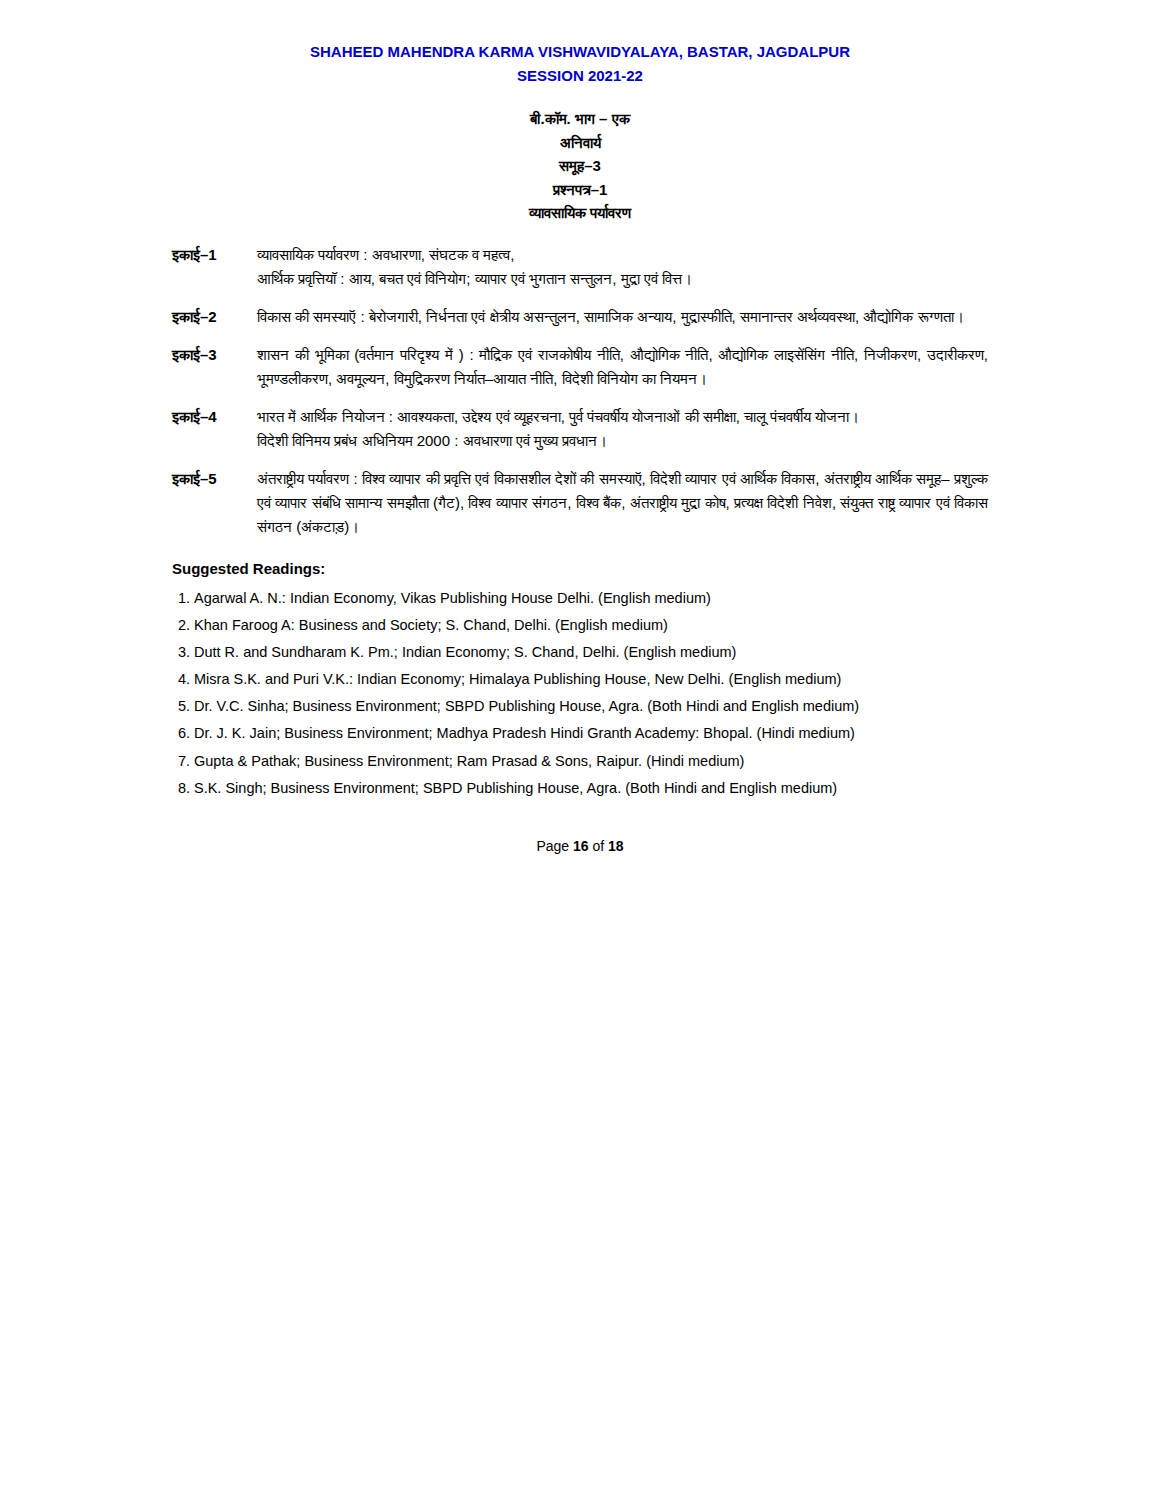SHAHEED MAHENDRA KARMA VISHWAVIDYALAYA, BASTAR, JAGDALPUR
SESSION 2021-22
बी.कॉम. भाग – एक
अनिवार्य
समूह–3
प्रश्नपत्र–1
व्यावसायिक पर्यावरण
इकाई–1
व्यावसायिक पर्यावरण : अवधारणा, संघटक व महत्व,
आर्थिक प्रवृत्तियॉ : आय, बचत एवं विनियोग; व्यापार एवं भुगतान सन्तुलन, मुद्रा एवं वित्त।
इकाई–2
विकास की समस्याऍ : बेरोजगारी, निर्धनता एवं क्षेत्रीय असन्तुलन, सामाजिक अन्याय, मुद्रास्फीति, समानान्तर अर्थव्यवस्था, औद्योगिक रूग्णता।
इकाई–3
शासन की भूमिका (वर्तमान परिदृश्य में ) : मौद्रिक एवं राजकोषीय नीति, औद्योगिक नीति, औद्योगिक लाइसेंसिंग नीति, निजीकरण, उदारीकरण, भूमण्डलीकरण, अवमूल्यन, विमुद्रिकरण निर्यात–आयात नीति, विदेशी विनियोग का नियमन।
इकाई–4
भारत में आर्थिक नियोजन : आवश्यकता, उद्देश्य एवं व्यूहरचना, पुर्व पंचवर्षीय योजनाओं की समीक्षा, चालू पंचवर्षीय योजना।
विदेशी विनिमय प्रबंध अधिनियम 2000 : अवधारणा एवं मुख्य प्रवधान।
इकाई–5
अंतराष्ट्रीय पर्यावरण : विश्व व्यापार की प्रवृत्ति एवं विकासशील देशों की समस्याऍ, विदेशी व्यापार एवं आर्थिक विकास, अंतराष्ट्रीय आर्थिक समूह– प्रशुल्क एवं व्यापार संबंधि सामान्य समझौता (गैट), विश्व व्यापार संगठन, विश्व बैंक, अंतराष्ट्रीय मुद्रा कोष, प्रत्यक्ष विदेशी निवेश, संयुक्त राष्ट्र व्यापार एवं विकास संगठन (अंकटाड़)।
Suggested Readings:
Agarwal A. N.: Indian Economy, Vikas Publishing House Delhi. (English medium)
Khan Faroog A: Business and Society; S. Chand, Delhi. (English medium)
Dutt R. and Sundharam K. Pm.; Indian Economy; S. Chand, Delhi. (English medium)
Misra S.K. and Puri V.K.: Indian Economy; Himalaya Publishing House, New Delhi. (English medium)
Dr. V.C. Sinha; Business Environment; SBPD Publishing House, Agra. (Both Hindi and English medium)
Dr. J. K. Jain; Business Environment; Madhya Pradesh Hindi Granth Academy: Bhopal. (Hindi medium)
Gupta & Pathak; Business Environment; Ram Prasad & Sons, Raipur. (Hindi medium)
S.K. Singh; Business Environment; SBPD Publishing House, Agra. (Both Hindi and English medium)
Page 16 of 18